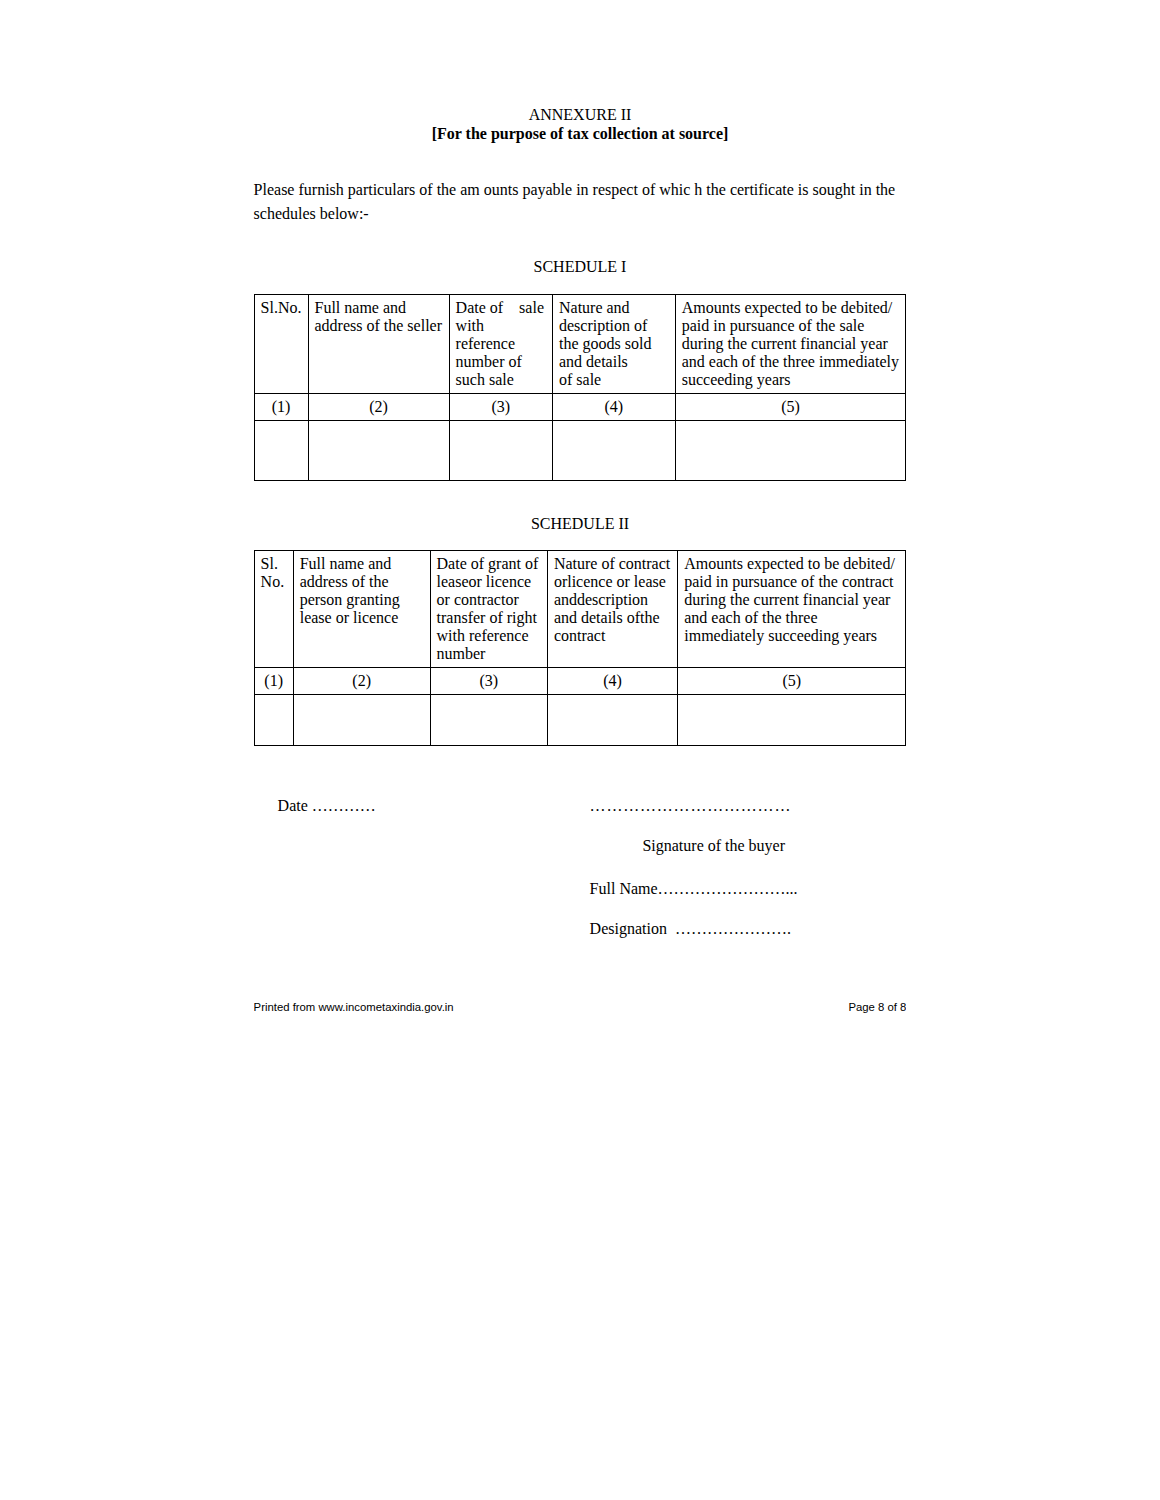ANNEXURE II
[For the purpose of tax collection at source]
Please furnish particulars of the am ounts payable in respect of whic h the certificate is sought in the schedules below:-
SCHEDULE I
| Sl.No. | Full name and address of the seller | Date of sale with reference number of such sale | Nature and description of the goods sold and details of sale | Amounts expected to be debited/ paid in pursuance of the sale during the current financial year and each of the three immediately succeeding years |
| --- | --- | --- | --- | --- |
| (1) | (2) | (3) | (4) | (5) |
SCHEDULE II
| Sl. No. | Full name and address of the person granting lease or licence | Date of grant of leaseor licence or contractor transfer of right with reference number | Nature of contract orlicence or lease anddescription and details ofthe contract | Amounts expected to be debited/ paid in pursuance of the contract during the current financial year and each of the three immediately succeeding years |
| --- | --- | --- | --- | --- |
| (1) | (2) | (3) | (4) | (5) |
Date …………
………………………………
Signature of the buyer
Full Name……………………...
Designation ………………….
Printed from www.incometaxindia.gov.in Page 8 of 8